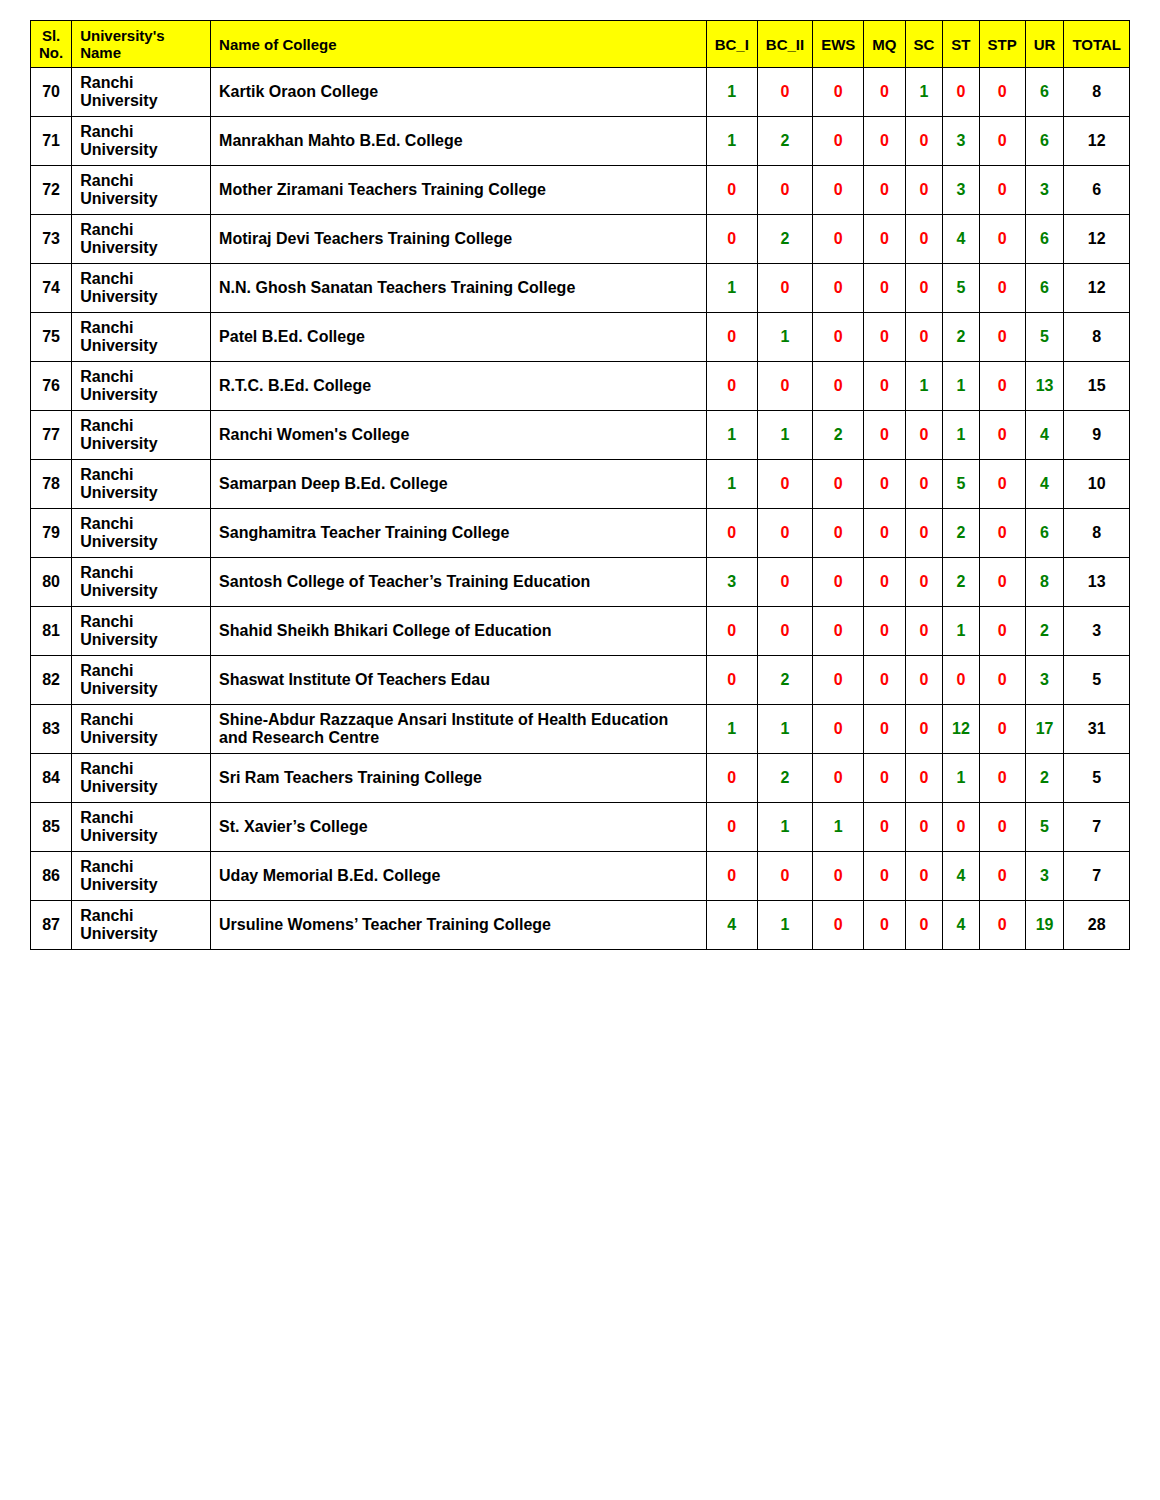| Sl. No. | University's Name | Name of College | BC_I | BC_II | EWS | MQ | SC | ST | STP | UR | TOTAL |
| --- | --- | --- | --- | --- | --- | --- | --- | --- | --- | --- | --- |
| 70 | Ranchi University | Kartik Oraon College | 1 | 0 | 0 | 0 | 1 | 0 | 0 | 6 | 8 |
| 71 | Ranchi University | Manrakhan Mahto B.Ed. College | 1 | 2 | 0 | 0 | 0 | 3 | 0 | 6 | 12 |
| 72 | Ranchi University | Mother Ziramani Teachers Training College | 0 | 0 | 0 | 0 | 0 | 3 | 0 | 3 | 6 |
| 73 | Ranchi University | Motiraj Devi Teachers Training College | 0 | 2 | 0 | 0 | 0 | 4 | 0 | 6 | 12 |
| 74 | Ranchi University | N.N. Ghosh Sanatan Teachers Training College | 1 | 0 | 0 | 0 | 0 | 5 | 0 | 6 | 12 |
| 75 | Ranchi University | Patel B.Ed. College | 0 | 1 | 0 | 0 | 0 | 2 | 0 | 5 | 8 |
| 76 | Ranchi University | R.T.C. B.Ed. College | 0 | 0 | 0 | 0 | 1 | 1 | 0 | 13 | 15 |
| 77 | Ranchi University | Ranchi Women's College | 1 | 1 | 2 | 0 | 0 | 1 | 0 | 4 | 9 |
| 78 | Ranchi University | Samarpan Deep B.Ed. College | 1 | 0 | 0 | 0 | 0 | 5 | 0 | 4 | 10 |
| 79 | Ranchi University | Sanghamitra Teacher Training College | 0 | 0 | 0 | 0 | 0 | 2 | 0 | 6 | 8 |
| 80 | Ranchi University | Santosh College of Teacher’s Training Education | 3 | 0 | 0 | 0 | 0 | 2 | 0 | 8 | 13 |
| 81 | Ranchi University | Shahid Sheikh Bhikari College of Education | 0 | 0 | 0 | 0 | 0 | 1 | 0 | 2 | 3 |
| 82 | Ranchi University | Shaswat Institute Of Teachers Edau | 0 | 2 | 0 | 0 | 0 | 0 | 0 | 3 | 5 |
| 83 | Ranchi University | Shine-Abdur Razzaque Ansari Institute of Health Education and Research Centre | 1 | 1 | 0 | 0 | 0 | 12 | 0 | 17 | 31 |
| 84 | Ranchi University | Sri Ram Teachers Training College | 0 | 2 | 0 | 0 | 0 | 1 | 0 | 2 | 5 |
| 85 | Ranchi University | St. Xavier’s College | 0 | 1 | 1 | 0 | 0 | 0 | 0 | 5 | 7 |
| 86 | Ranchi University | Uday Memorial B.Ed. College | 0 | 0 | 0 | 0 | 0 | 4 | 0 | 3 | 7 |
| 87 | Ranchi University | Ursuline Womens’ Teacher Training College | 4 | 1 | 0 | 0 | 0 | 4 | 0 | 19 | 28 |